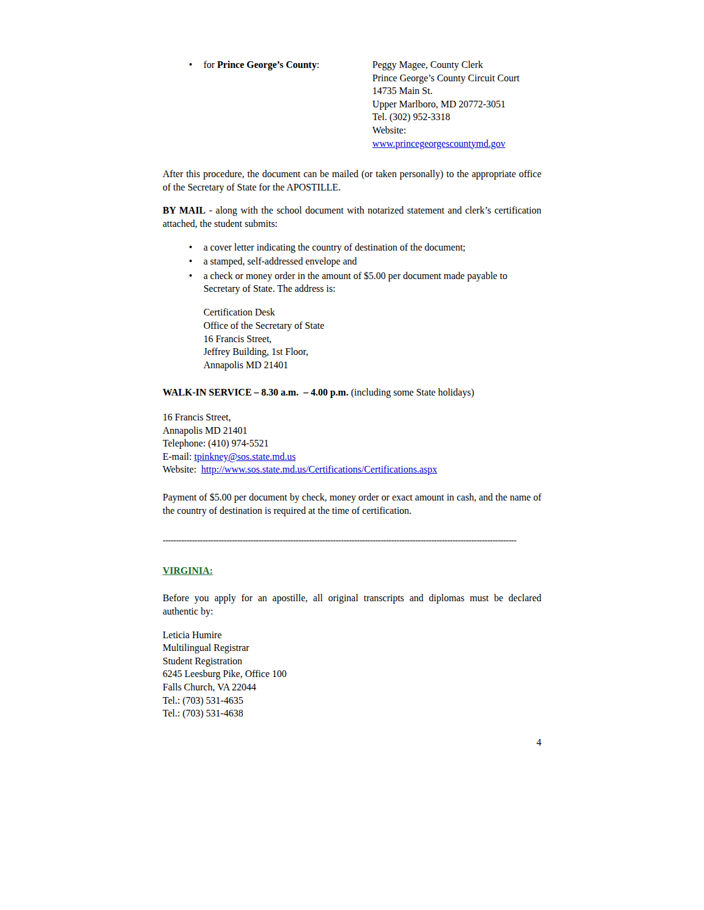•
for Prince George’s County:
Peggy Magee, County Clerk
Prince George’s County Circuit Court
14735 Main St.
Upper Marlboro, MD 20772-3051
Tel. (302) 952-3318
Website: www.princegeorgescountymd.gov
After this procedure, the document can be mailed (or taken personally) to the appropriate office of the Secretary of State for the APOSTILLE.
BY MAIL - along with the school document with notarized statement and clerk’s certification attached, the student submits:
a cover letter indicating the country of destination of the document;
a stamped, self-addressed envelope and
a check or money order in the amount of $5.00 per document made payable to Secretary of State. The address is:
Certification Desk
Office of the Secretary of State
16 Francis Street,
Jeffrey Building, 1st Floor,
Annapolis MD 21401
WALK-IN SERVICE – 8.30 a.m. – 4.00 p.m. (including some State holidays)
16 Francis Street,
Annapolis MD 21401
Telephone: (410) 974-5521
E-mail: tpinkney@sos.state.md.us
Website: http://www.sos.state.md.us/Certifications/Certifications.aspx
Payment of $5.00 per document by check, money order or exact amount in cash, and the name of the country of destination is required at the time of certification.
-------------------------------------------------------------------------------------------------------------------------------------
VIRGINIA:
Before you apply for an apostille, all original transcripts and diplomas must be declared authentic by:
Leticia Humire
Multilingual Registrar
Student Registration
6245 Leesburg Pike, Office 100
Falls Church, VA 22044
Tel.: (703) 531-4635
Tel.: (703) 531-4638
4